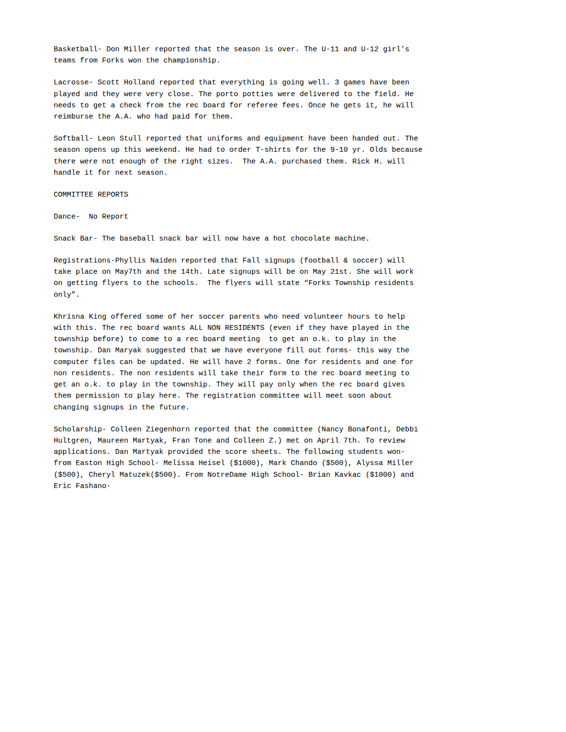Basketball- Don Miller reported that the season is over. The U-11 and U-12 girl’s teams from Forks won the championship.
Lacrosse- Scott Holland reported that everything is going well. 3 games have been played and they were very close. The porto potties were delivered to the field. He needs to get a check from the rec board for referee fees. Once he gets it, he will reimburse the A.A. who had paid for them.
Softball- Leon Stull reported that uniforms and equipment have been handed out. The season opens up this weekend. He had to order T-shirts for the 9-10 yr. Olds because there were not enough of the right sizes. The A.A. purchased them. Rick H. will handle it for next season.
COMMITTEE REPORTS
Dance- No Report
Snack Bar- The baseball snack bar will now have a hot chocolate machine.
Registrations-Phyllis Naiden reported that Fall signups (football & soccer) will take place on May7th and the 14th. Late signups will be on May 21st. She will work on getting flyers to the schools. The flyers will state “Forks Township residents only”.
Khrisna King offered some of her soccer parents who need volunteer hours to help with this. The rec board wants ALL NON RESIDENTS (even if they have played in the township before) to come to a rec board meeting to get an o.k. to play in the township. Dan Maryak suggested that we have everyone fill out forms- this way the computer files can be updated. He will have 2 forms. One for residents and one for non residents. The non residents will take their form to the rec board meeting to get an o.k. to play in the township. They will pay only when the rec board gives them permission to play here. The registration committee will meet soon about changing signups in the future.
Scholarship- Colleen Ziegenhorn reported that the committee (Nancy Bonafonti, Debbi Hultgren, Maureen Martyak, Fran Tone and Colleen Z.) met on April 7th. To review applications. Dan Martyak provided the score sheets. The following students won- from Easton High School- Melissa Heisel ($1000), Mark Chando ($500), Alyssa Miller ($500), Cheryl Matuzek($500). From NotreDame High School- Brian Kavkac ($1000) and Eric Fashano-